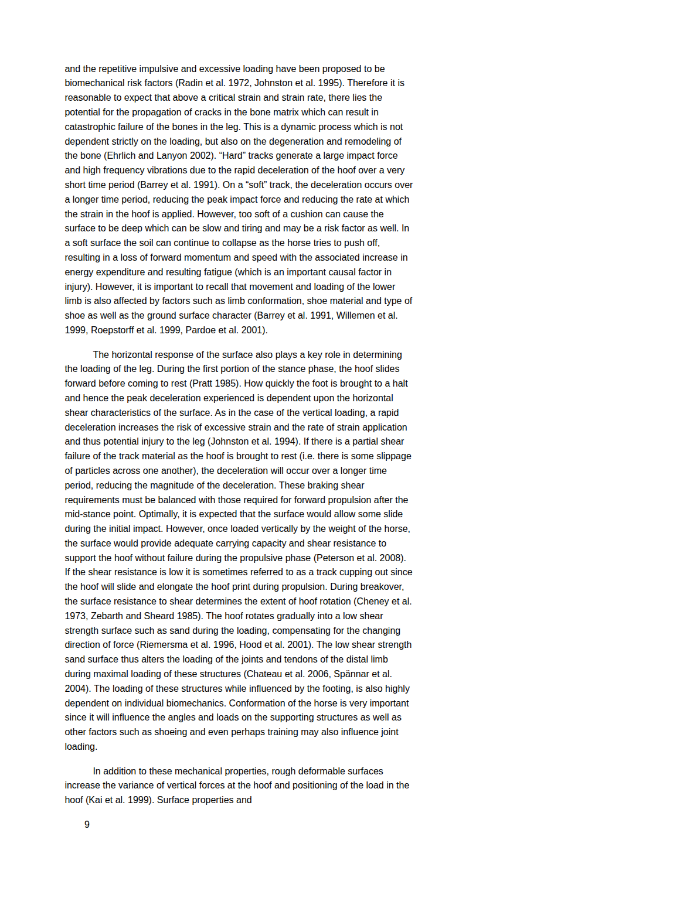and the repetitive impulsive and excessive loading have been proposed to be biomechanical risk factors (Radin et al. 1972, Johnston et al. 1995). Therefore it is reasonable to expect that above a critical strain and strain rate, there lies the potential for the propagation of cracks in the bone matrix which can result in catastrophic failure of the bones in the leg. This is a dynamic process which is not dependent strictly on the loading, but also on the degeneration and remodeling of the bone (Ehrlich and Lanyon 2002). “Hard” tracks generate a large impact force and high frequency vibrations due to the rapid deceleration of the hoof over a very short time period (Barrey et al. 1991). On a “soft” track, the deceleration occurs over a longer time period, reducing the peak impact force and reducing the rate at which the strain in the hoof is applied. However, too soft of a cushion can cause the surface to be deep which can be slow and tiring and may be a risk factor as well. In a soft surface the soil can continue to collapse as the horse tries to push off, resulting in a loss of forward momentum and speed with the associated increase in energy expenditure and resulting fatigue (which is an important causal factor in injury). However, it is important to recall that movement and loading of the lower limb is also affected by factors such as limb conformation, shoe material and type of shoe as well as the ground surface character (Barrey et al. 1991, Willemen et al. 1999, Roepstorff et al. 1999, Pardoe et al. 2001).
The horizontal response of the surface also plays a key role in determining the loading of the leg. During the first portion of the stance phase, the hoof slides forward before coming to rest (Pratt 1985). How quickly the foot is brought to a halt and hence the peak deceleration experienced is dependent upon the horizontal shear characteristics of the surface. As in the case of the vertical loading, a rapid deceleration increases the risk of excessive strain and the rate of strain application and thus potential injury to the leg (Johnston et al. 1994). If there is a partial shear failure of the track material as the hoof is brought to rest (i.e. there is some slippage of particles across one another), the deceleration will occur over a longer time period, reducing the magnitude of the deceleration. These braking shear requirements must be balanced with those required for forward propulsion after the mid-stance point. Optimally, it is expected that the surface would allow some slide during the initial impact. However, once loaded vertically by the weight of the horse, the surface would provide adequate carrying capacity and shear resistance to support the hoof without failure during the propulsive phase (Peterson et al. 2008). If the shear resistance is low it is sometimes referred to as a track cupping out since the hoof will slide and elongate the hoof print during propulsion. During breakover, the surface resistance to shear determines the extent of hoof rotation (Cheney et al. 1973, Zebarth and Sheard 1985). The hoof rotates gradually into a low shear strength surface such as sand during the loading, compensating for the changing direction of force (Riemersma et al. 1996, Hood et al. 2001). The low shear strength sand surface thus alters the loading of the joints and tendons of the distal limb during maximal loading of these structures (Chateau et al. 2006, Spännar et al. 2004). The loading of these structures while influenced by the footing, is also highly dependent on individual biomechanics. Conformation of the horse is very important since it will influence the angles and loads on the supporting structures as well as other factors such as shoeing and even perhaps training may also influence joint loading.
In addition to these mechanical properties, rough deformable surfaces increase the variance of vertical forces at the hoof and positioning of the load in the hoof (Kai et al. 1999). Surface properties and
9